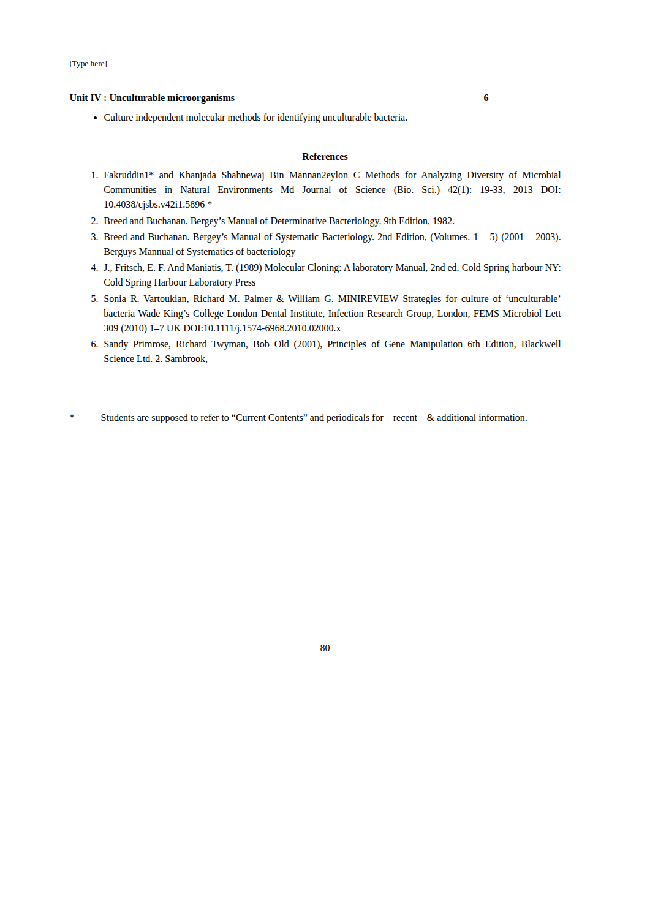[Type here]
Unit IV : Unculturable microorganisms 6
Culture independent molecular methods for identifying unculturable bacteria.
References
Fakruddin1* and Khanjada Shahnewaj Bin Mannan2eylon C Methods for Analyzing Diversity of Microbial Communities in Natural Environments Md Journal of Science (Bio. Sci.) 42(1): 19-33, 2013 DOI: 10.4038/cjsbs.v42i1.5896 *
Breed and Buchanan. Bergey’s Manual of Determinative Bacteriology. 9th Edition, 1982.
Breed and Buchanan. Bergey’s Manual of Systematic Bacteriology. 2nd Edition, (Volumes. 1 – 5) (2001 – 2003). Berguys Mannual of Systematics of bacteriology
J., Fritsch, E. F. And Maniatis, T. (1989) Molecular Cloning: A laboratory Manual, 2nd ed. Cold Spring harbour NY: Cold Spring Harbour Laboratory Press
Sonia R. Vartoukian, Richard M. Palmer & William G. MINIREVIEW Strategies for culture of ‘unculturable’ bacteria Wade King’s College London Dental Institute, Infection Research Group, London, FEMS Microbiol Lett 309 (2010) 1–7 UK DOI:10.1111/j.1574-6968.2010.02000.x
Sandy Primrose, Richard Twyman, Bob Old (2001), Principles of Gene Manipulation 6th Edition, Blackwell Science Ltd. 2. Sambrook,
*Students are supposed to refer to “Current Contents” and periodicals for recent & additional information.
80